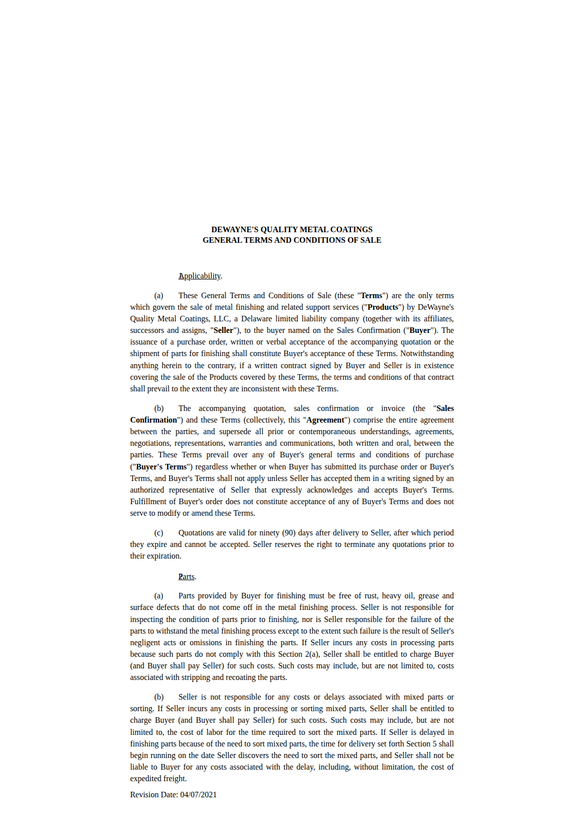DeWayne’sQUALITY METAL COATINGS
DEWAYNE'S QUALITY METAL COATINGS GENERAL TERMS AND CONDITIONS OF SALE
1. Applicability.
(a) These General Terms and Conditions of Sale (these "Terms") are the only terms which govern the sale of metal finishing and related support services ("Products") by DeWayne's Quality Metal Coatings, LLC, a Delaware limited liability company (together with its affiliates, successors and assigns, "Seller"), to the buyer named on the Sales Confirmation ("Buyer"). The issuance of a purchase order, written or verbal acceptance of the accompanying quotation or the shipment of parts for finishing shall constitute Buyer's acceptance of these Terms. Notwithstanding anything herein to the contrary, if a written contract signed by Buyer and Seller is in existence covering the sale of the Products covered by these Terms, the terms and conditions of that contract shall prevail to the extent they are inconsistent with these Terms.
(b) The accompanying quotation, sales confirmation or invoice (the "Sales Confirmation") and these Terms (collectively, this "Agreement") comprise the entire agreement between the parties, and supersede all prior or contemporaneous understandings, agreements, negotiations, representations, warranties and communications, both written and oral, between the parties. These Terms prevail over any of Buyer's general terms and conditions of purchase ("Buyer's Terms") regardless whether or when Buyer has submitted its purchase order or Buyer's Terms, and Buyer's Terms shall not apply unless Seller has accepted them in a writing signed by an authorized representative of Seller that expressly acknowledges and accepts Buyer's Terms. Fulfillment of Buyer's order does not constitute acceptance of any of Buyer's Terms and does not serve to modify or amend these Terms.
(c) Quotations are valid for ninety (90) days after delivery to Seller, after which period they expire and cannot be accepted. Seller reserves the right to terminate any quotations prior to their expiration.
2. Parts.
(a) Parts provided by Buyer for finishing must be free of rust, heavy oil, grease and surface defects that do not come off in the metal finishing process. Seller is not responsible for inspecting the condition of parts prior to finishing, nor is Seller responsible for the failure of the parts to withstand the metal finishing process except to the extent such failure is the result of Seller's negligent acts or omissions in finishing the parts. If Seller incurs any costs in processing parts because such parts do not comply with this Section 2(a), Seller shall be entitled to charge Buyer (and Buyer shall pay Seller) for such costs. Such costs may include, but are not limited to, costs associated with stripping and recoating the parts.
(b) Seller is not responsible for any costs or delays associated with mixed parts or sorting. If Seller incurs any costs in processing or sorting mixed parts, Seller shall be entitled to charge Buyer (and Buyer shall pay Seller) for such costs. Such costs may include, but are not limited to, the cost of labor for the time required to sort the mixed parts. If Seller is delayed in finishing parts because of the need to sort mixed parts, the time for delivery set forth Section 5 shall begin running on the date Seller discovers the need to sort the mixed parts, and Seller shall not be liable to Buyer for any costs associated with the delay, including, without limitation, the cost of expedited freight.
Revision Date: 04/07/2021